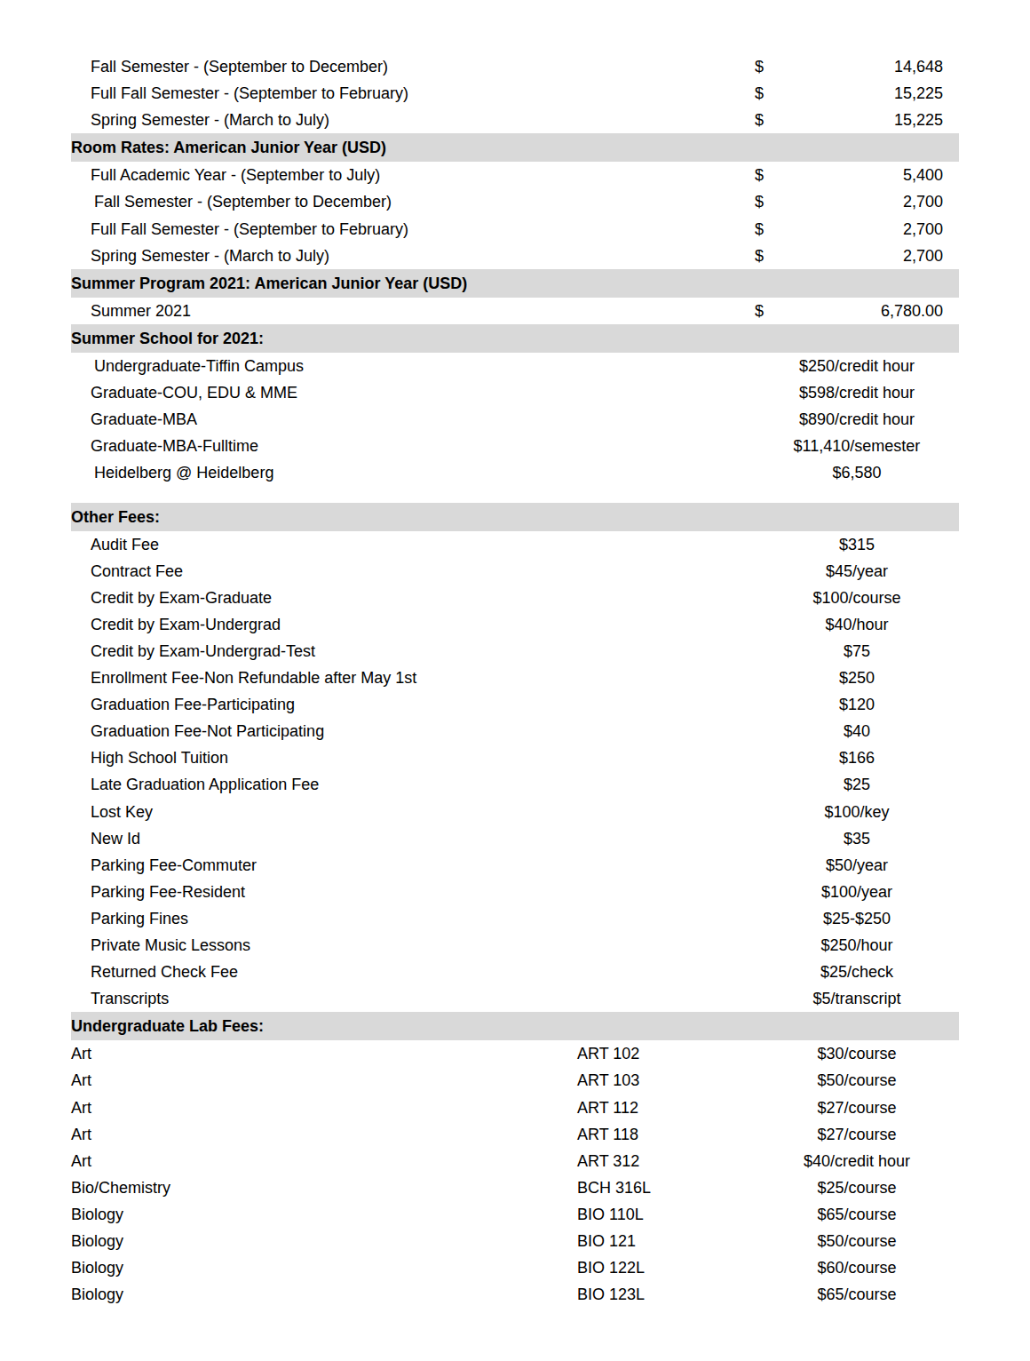| Fall Semester - (September to December) | | $ | 14,648 |
| Full Fall Semester - (September to February) | | $ | 15,225 |
| Spring Semester - (March to July) | | $ | 15,225 |
| Room Rates: American Junior Year (USD) |
| Full Academic Year - (September to July) | | $ | 5,400 |
| Fall Semester - (September to December) | | $ | 2,700 |
| Full Fall Semester - (September to February) | | $ | 2,700 |
| Spring Semester - (March to July) | | $ | 2,700 |
| Summer Program 2021: American Junior Year (USD) |
| Summer 2021 | | $ | 6,780.00 |
| Summer School for 2021: |
| Undergraduate-Tiffin Campus | | $250/credit hour |
| Graduate-COU, EDU & MME | | $598/credit hour |
| Graduate-MBA | | $890/credit hour |
| Graduate-MBA-Fulltime | | $11,410/semester |
| Heidelberg @ Heidelberg | | $6,580 |
| Other Fees: |
| Audit Fee | | $315 |
| Contract Fee | | $45/year |
| Credit by Exam-Graduate | | $100/course |
| Credit by Exam-Undergrad | | $40/hour |
| Credit by Exam-Undergrad-Test | | $75 |
| Enrollment Fee-Non Refundable after May 1st | | $250 |
| Graduation Fee-Participating | | $120 |
| Graduation Fee-Not Participating | | $40 |
| High School Tuition | | $166 |
| Late Graduation Application Fee | | $25 |
| Lost Key | | $100/key |
| New Id | | $35 |
| Parking Fee-Commuter | | $50/year |
| Parking Fee-Resident | | $100/year |
| Parking Fines | | $25-$250 |
| Private Music Lessons | | $250/hour |
| Returned Check Fee | | $25/check |
| Transcripts | | $5/transcript |
| Undergraduate Lab Fees: |
| Art | ART 102 | $30/course |
| Art | ART 103 | $50/course |
| Art | ART 112 | $27/course |
| Art | ART 118 | $27/course |
| Art | ART 312 | $40/credit hour |
| Bio/Chemistry | BCH 316L | $25/course |
| Biology | BIO 110L | $65/course |
| Biology | BIO 121 | $50/course |
| Biology | BIO 122L | $60/course |
| Biology | BIO 123L | $65/course |